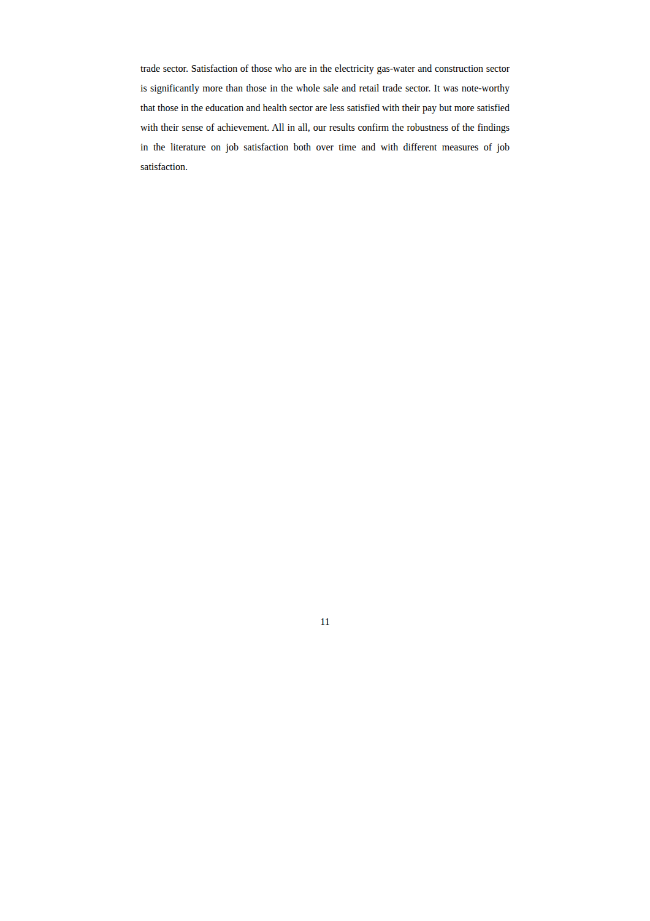trade sector. Satisfaction of those who are in the electricity gas-water and construction sector is significantly more than those in the whole sale and retail trade sector. It was note-worthy that those in the education and health sector are less satisfied with their pay but more satisfied with their sense of achievement. All in all, our results confirm the robustness of the findings in the literature on job satisfaction both over time and with different measures of job satisfaction.
11